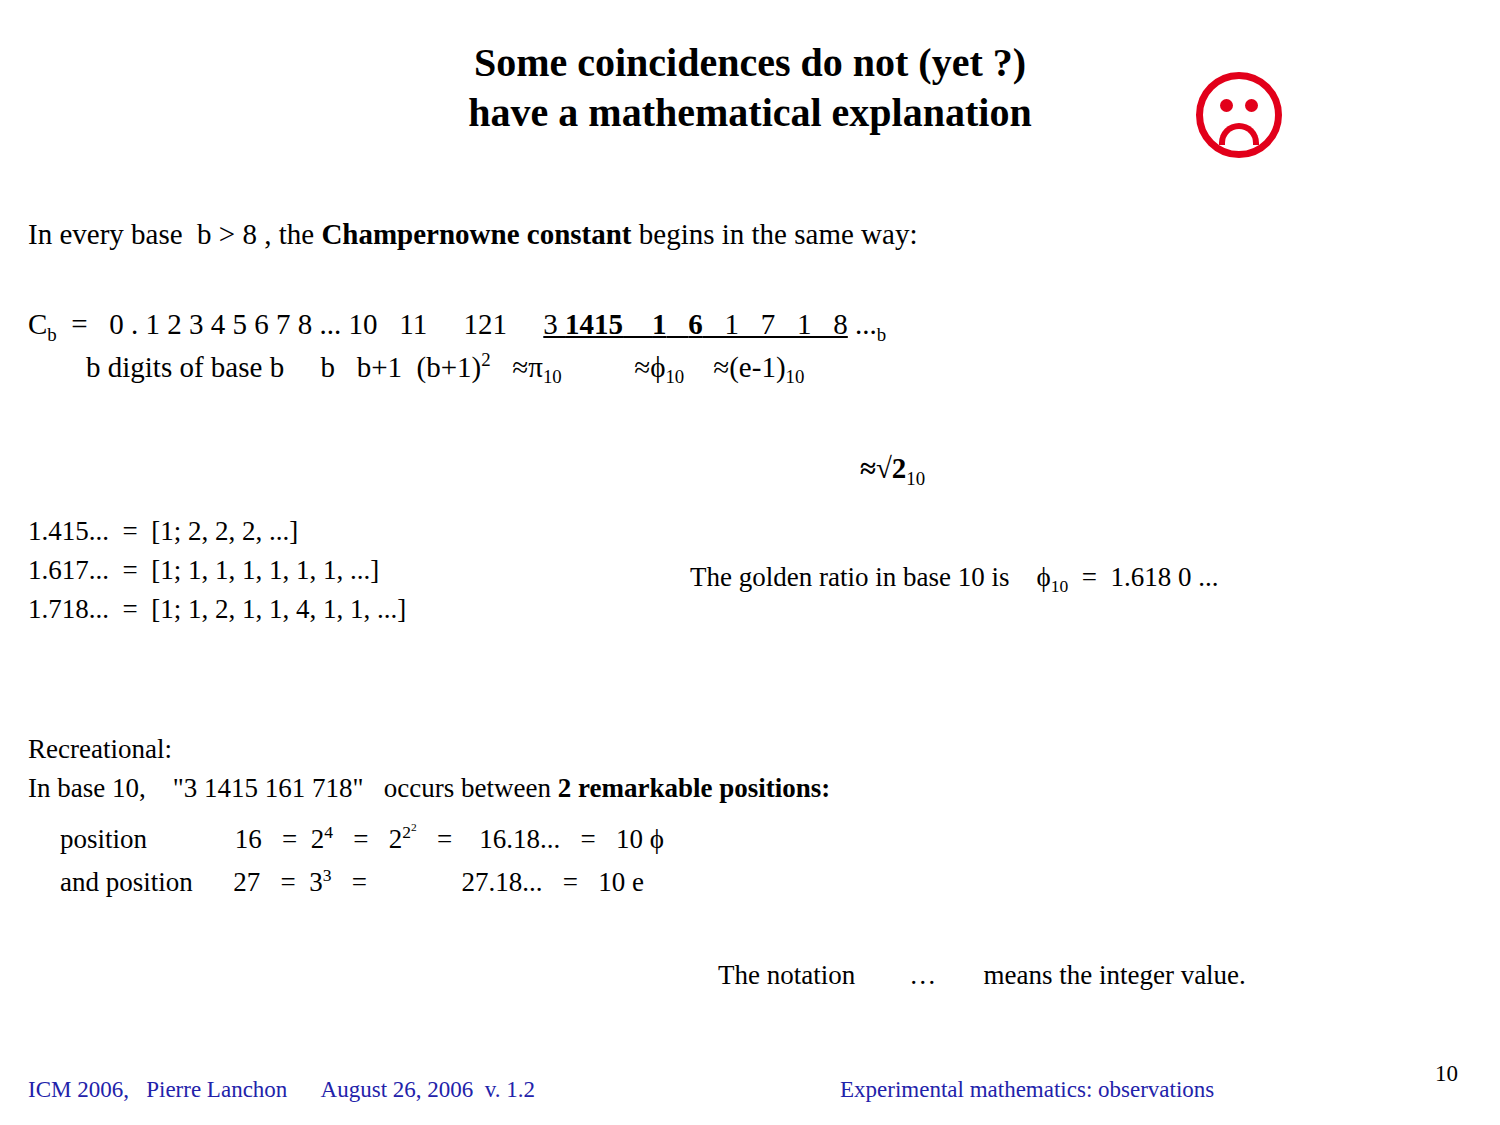Some coincidences do not (yet ?)
have a mathematical explanation
In every base b > 8 , the Champernowne constant begins in the same way:
Cb = 0 . 1 2 3 4 5 6 7 8 ... 10 11 121 3 1415 1 6 1 7 1 8 ...b b digits of base b b b+1 (b+1)2 ≈π10 ≈ϕ10 ≈(e-1)10
≈√210
1.415... = [1; 2, 2, 2, ...] 1.617... = [1; 1, 1, 1, 1, 1, 1, ...] 1.718... = [1; 1, 2, 1, 1, 4, 1, 1, ...]
The golden ratio in base 10 is ϕ10 = 1.618 0 ...
Recreational: In base 10, "3 1415 161 718" occurs between 2 remarkable positions:
position 16 = 24 = 222 = 16.18... = 10 ϕ and position 27 = 33 = 27.18... = 10 e
The notation … means the integer value.
ICM 2006, Pierre Lanchon August 26, 2006 v. 1.2
Experimental mathematics: observations
10